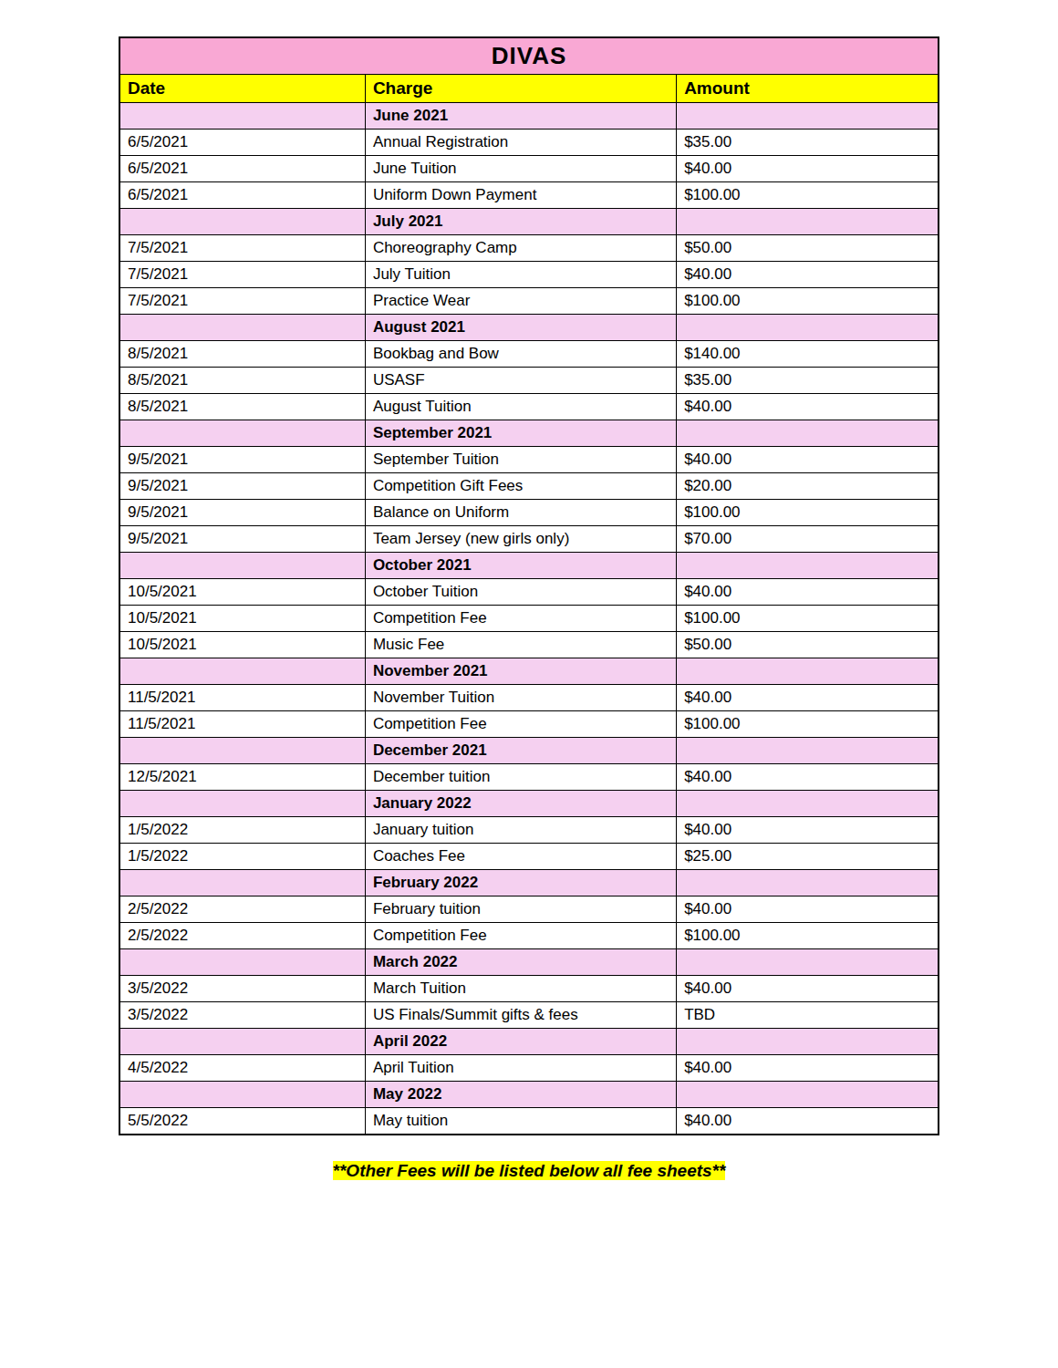| DIVAS |
| Date | Charge | Amount |
| | June 2021 | |
| 6/5/2021 | Annual Registration | $35.00 |
| 6/5/2021 | June Tuition | $40.00 |
| 6/5/2021 | Uniform Down Payment | $100.00 |
| | July 2021 | |
| 7/5/2021 | Choreography Camp | $50.00 |
| 7/5/2021 | July Tuition | $40.00 |
| 7/5/2021 | Practice Wear | $100.00 |
| | August 2021 | |
| 8/5/2021 | Bookbag and Bow | $140.00 |
| 8/5/2021 | USASF | $35.00 |
| 8/5/2021 | August Tuition | $40.00 |
| | September 2021 | |
| 9/5/2021 | September Tuition | $40.00 |
| 9/5/2021 | Competition Gift Fees | $20.00 |
| 9/5/2021 | Balance on Uniform | $100.00 |
| 9/5/2021 | Team Jersey (new girls only) | $70.00 |
| | October 2021 | |
| 10/5/2021 | October Tuition | $40.00 |
| 10/5/2021 | Competition Fee | $100.00 |
| 10/5/2021 | Music Fee | $50.00 |
| | November 2021 | |
| 11/5/2021 | November Tuition | $40.00 |
| 11/5/2021 | Competition Fee | $100.00 |
| | December 2021 | |
| 12/5/2021 | December tuition | $40.00 |
| | January 2022 | |
| 1/5/2022 | January tuition | $40.00 |
| 1/5/2022 | Coaches Fee | $25.00 |
| | February 2022 | |
| 2/5/2022 | February tuition | $40.00 |
| 2/5/2022 | Competition Fee | $100.00 |
| | March 2022 | |
| 3/5/2022 | March Tuition | $40.00 |
| 3/5/2022 | US Finals/Summit gifts & fees | TBD |
| | April 2022 | |
| 4/5/2022 | April Tuition | $40.00 |
| | May 2022 | |
| 5/5/2022 | May tuition | $40.00 |
**Other Fees will be listed below all fee sheets**